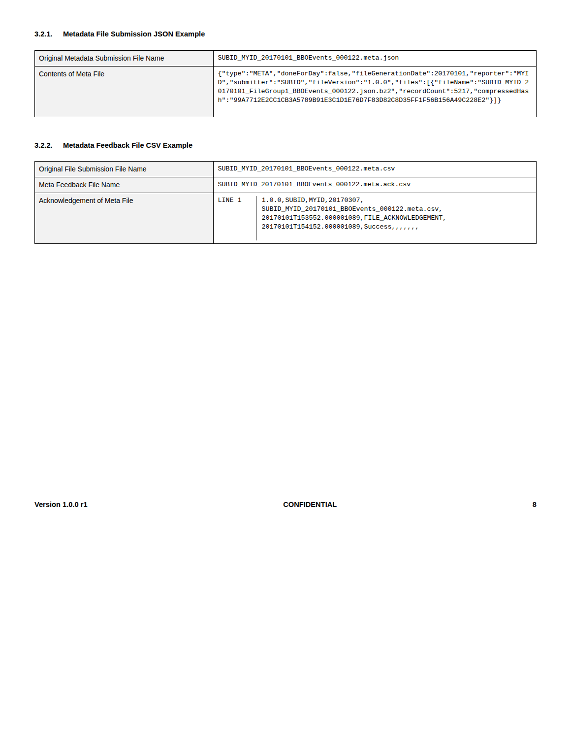3.2.1. Metadata File Submission JSON Example
| Original Metadata Submission File Name | SUBID_MYID_20170101_BBOEvents_000122.meta.json |
| Contents of Meta File | {"type":"META","doneForDay":false,"fileGenerationDate":20170101,"reporter":"MYID","submitter":"SUBID","fileVersion":"1.0.0","files":[{"fileName":"SUBID_MYID_20170101_FileGroup1_BBOEvents_000122.json.bz2","recordCount":5217,"compressedHash":"99A7712E2CC1CB3A5789B91E3C1D1E76D7F83D82C8D35FF1F56B156A49C228E2"}]} |
3.2.2. Metadata Feedback File CSV Example
| Original File Submission File Name | SUBID_MYID_20170101_BBOEvents_000122.meta.csv |
| Meta Feedback File Name | SUBID_MYID_20170101_BBOEvents_000122.meta.ack.csv |
| Acknowledgement of Meta File | / LINE 1 / 1.0.0,SUBID,MYID,20170307, SUBID_MYID_20170101_BBOEvents_000122.meta.csv, 20170101T153552.000001089,FILE_ACKNOWLEDGEMENT, 20170101T154152.000001089,Success,,,,,,, / |
Version 1.0.0 r1 8
CONFIDENTIAL